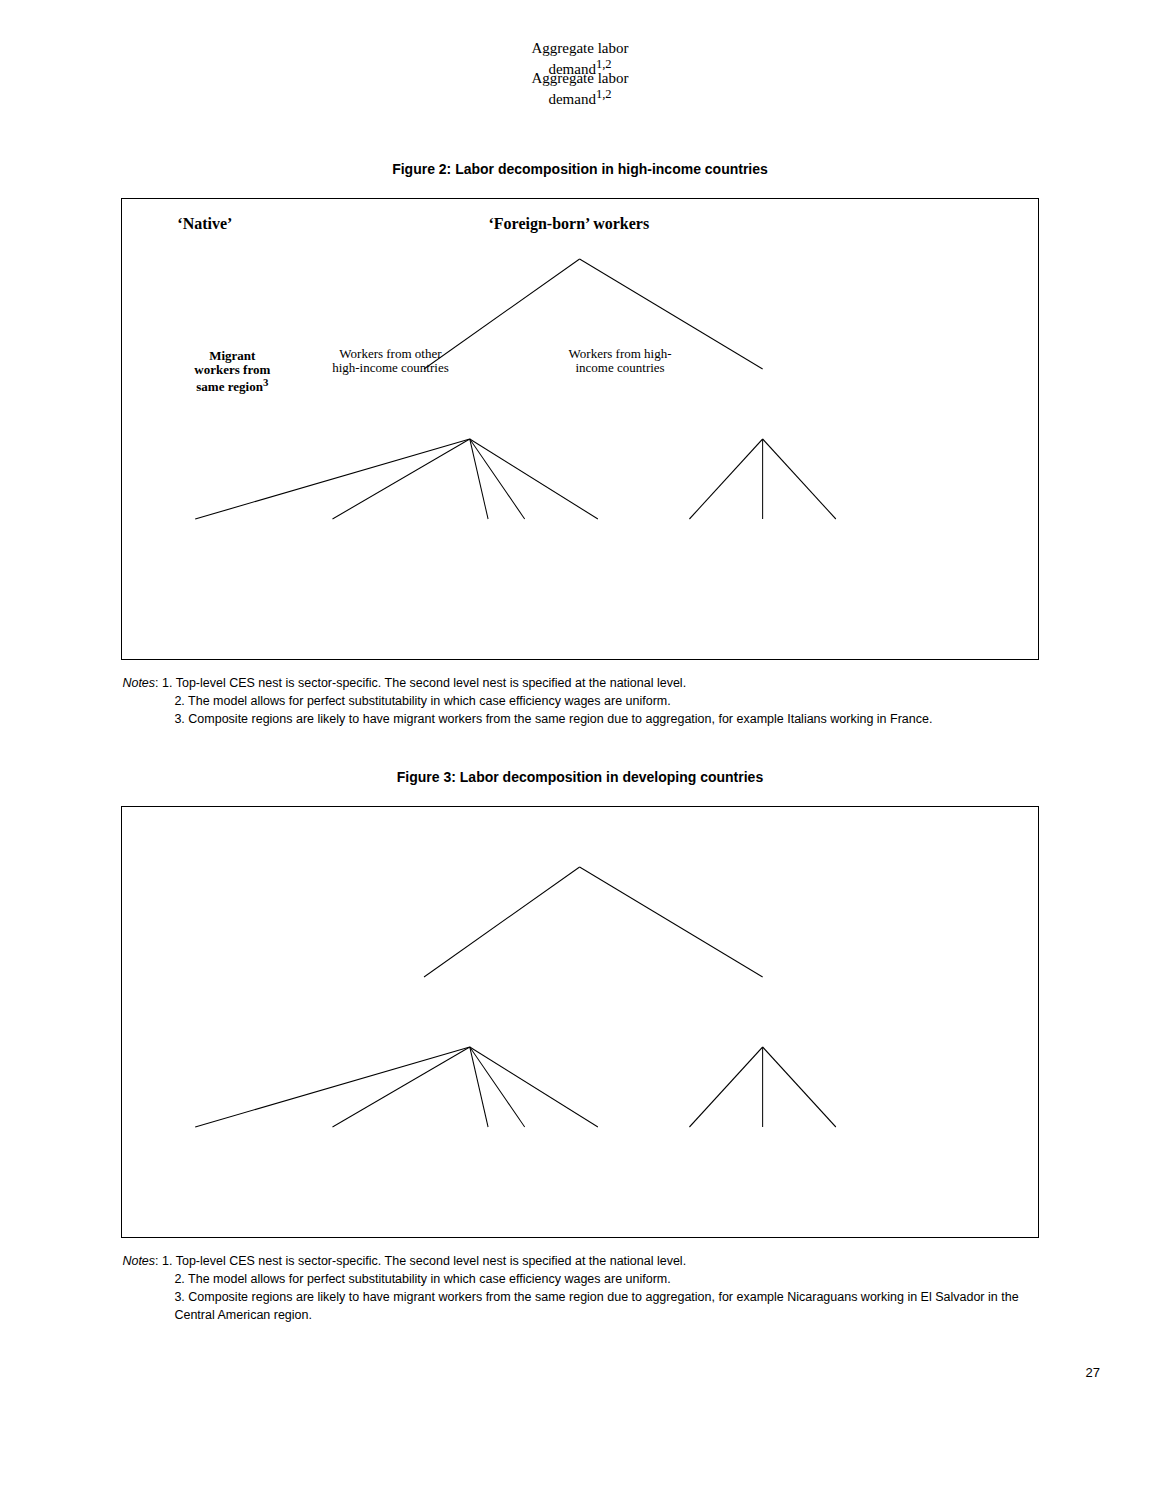Aggregate labor
demand1,2
Aggregate labor
demand1,2
Figure 2: Labor decomposition in high-income countries
‘Native’
‘Foreign-born’ workers
Native
workers
Migrant
workers from
same region3
Workers from other
high-income countries
Workers from high-
income countries
Notes: 1. Top-level CES nest is sector-specific. The second level nest is specified at the national level. 2. The model allows for perfect substitutability in which case efficiency wages are uniform. 3. Composite regions are likely to have migrant workers from the same region due to aggregation, for example Italians working in France.
Figure 3: Labor decomposition in developing countries
Notes: 1. Top-level CES nest is sector-specific. The second level nest is specified at the national level. 2. The model allows for perfect substitutability in which case efficiency wages are uniform. 3. Composite regions are likely to have migrant workers from the same region due to aggregation, for example Nicaraguans working in El Salvador in the Central American region.
27